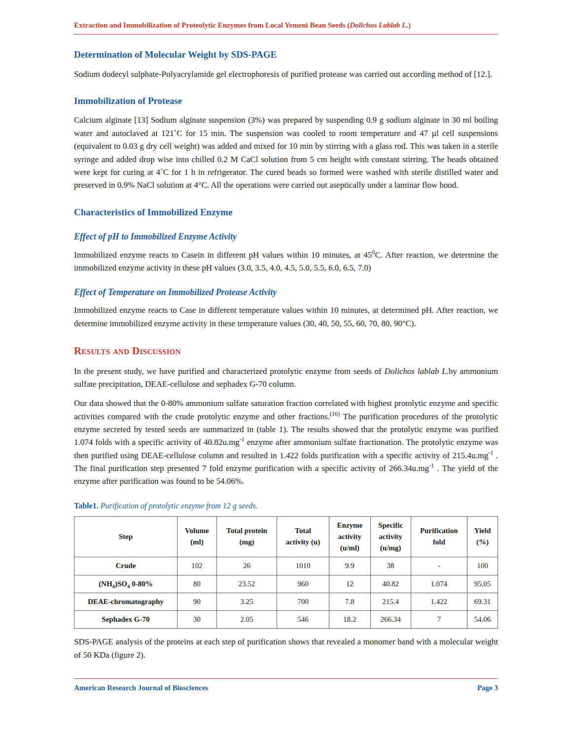Extraction and Immobilization of Proteolytic Enzymes from Local Yemeni Bean Seeds (Dolichos Lablab L.)
Determination of Molecular Weight by SDS-PAGE
Sodium dodecyl sulphate-Polyacrylamide gel electrophoresis of purified protease was carried out according method of [12.].
Immobilization of Protease
Calcium alginate [13] Sodium alginate suspension (3%) was prepared by suspending 0.9 g sodium alginate in 30 ml boiling water and autoclaved at 121˚C for 15 min. The suspension was cooled to room temperature and 47 µl cell suspensions (equivalent to 0.03 g dry cell weight) was added and mixed for 10 min by stirring with a glass rod. This was taken in a sterile syringe and added drop wise into chilled 0.2 M CaCl solution from 5 cm height with constant stirring. The beads obtained were kept for curing at 4˚C for 1 h in refrigerator. The cured beads so formed were washed with sterile distilled water and preserved in 0.9% NaCl solution at 4°C. All the operations were carried out aseptically under a laminar flow hood.
Characteristics of Immobilized Enzyme
Effect of pH to Immobilized Enzyme Activity
Immobilized enzyme reacts to Casein in different pH values within 10 minutes, at 450C. After reaction, we determine the immobilized enzyme activity in these pH values (3.0, 3.5, 4.0, 4.5, 5.0, 5.5, 6.0, 6.5, 7.0)
Effect of Temperature on Immobilized Protease Activity
Immobilized enzyme reacts to Case in different temperature values within 10 minutes, at determined pH. After reaction, we determine immobilized enzyme activity in these temperature values (30, 40, 50, 55, 60, 70, 80, 90°C).
Results and Discussion
In the present study, we have purified and characterized protolytic enzyme from seeds of Dolichos lablab L. by ammonium sulfate precipitation, DEAE-cellulose and sephadex G-70 column.
Our data showed that the 0-80% ammonium sulfate saturation fraction correlated with highest protolytic enzyme and specific activities compared with the crude protolytic enzyme and other fractions.(16) The purification procedures of the protolytic enzyme secreted by tested seeds are summarized in (table 1). The results showed that the protolytic enzyme was purified 1.074 folds with a specific activity of 40.82u.mg-1 enzyme after ammonium sulfate fractionation. The protolytic enzyme was then purified using DEAE-cellulose column and resulted in 1.422 folds purification with a specific activity of 215.4u.mg-1 . The final purification step presented 7 fold enzyme purification with a specific activity of 266.34u.mg-1 . The yield of the enzyme after purification was found to be 54.06%.
Table1. Purification of protolytic enzyme from 12 g seeds.
| Step | Volume (ml) | Total protein (mg) | Total activity (u) | Enzyme activity (u/ml) | Specific activity (u/mg) | Purification fold | Yield (%) |
| --- | --- | --- | --- | --- | --- | --- | --- |
| Crude | 102 | 26 | 1010 | 9.9 | 38 | - | 100 |
| (NH 4 )SO 4 0-80% | 80 | 23.52 | 960 | 12 | 40.82 | 1.074 | 95.05 |
| DEAE-chromatography | 90 | 3.25 | 700 | 7.8 | 215.4 | 1.422 | 69.31 |
| Sephadex G-70 | 30 | 2.05 | 546 | 18.2 | 266.34 | 7 | 54.06 |
SDS-PAGE analysis of the proteins at each step of purification shows that revealed a monomer band with a molecular weight of 50 KDa (figure 2).
American Research Journal of Biosciences Page 3